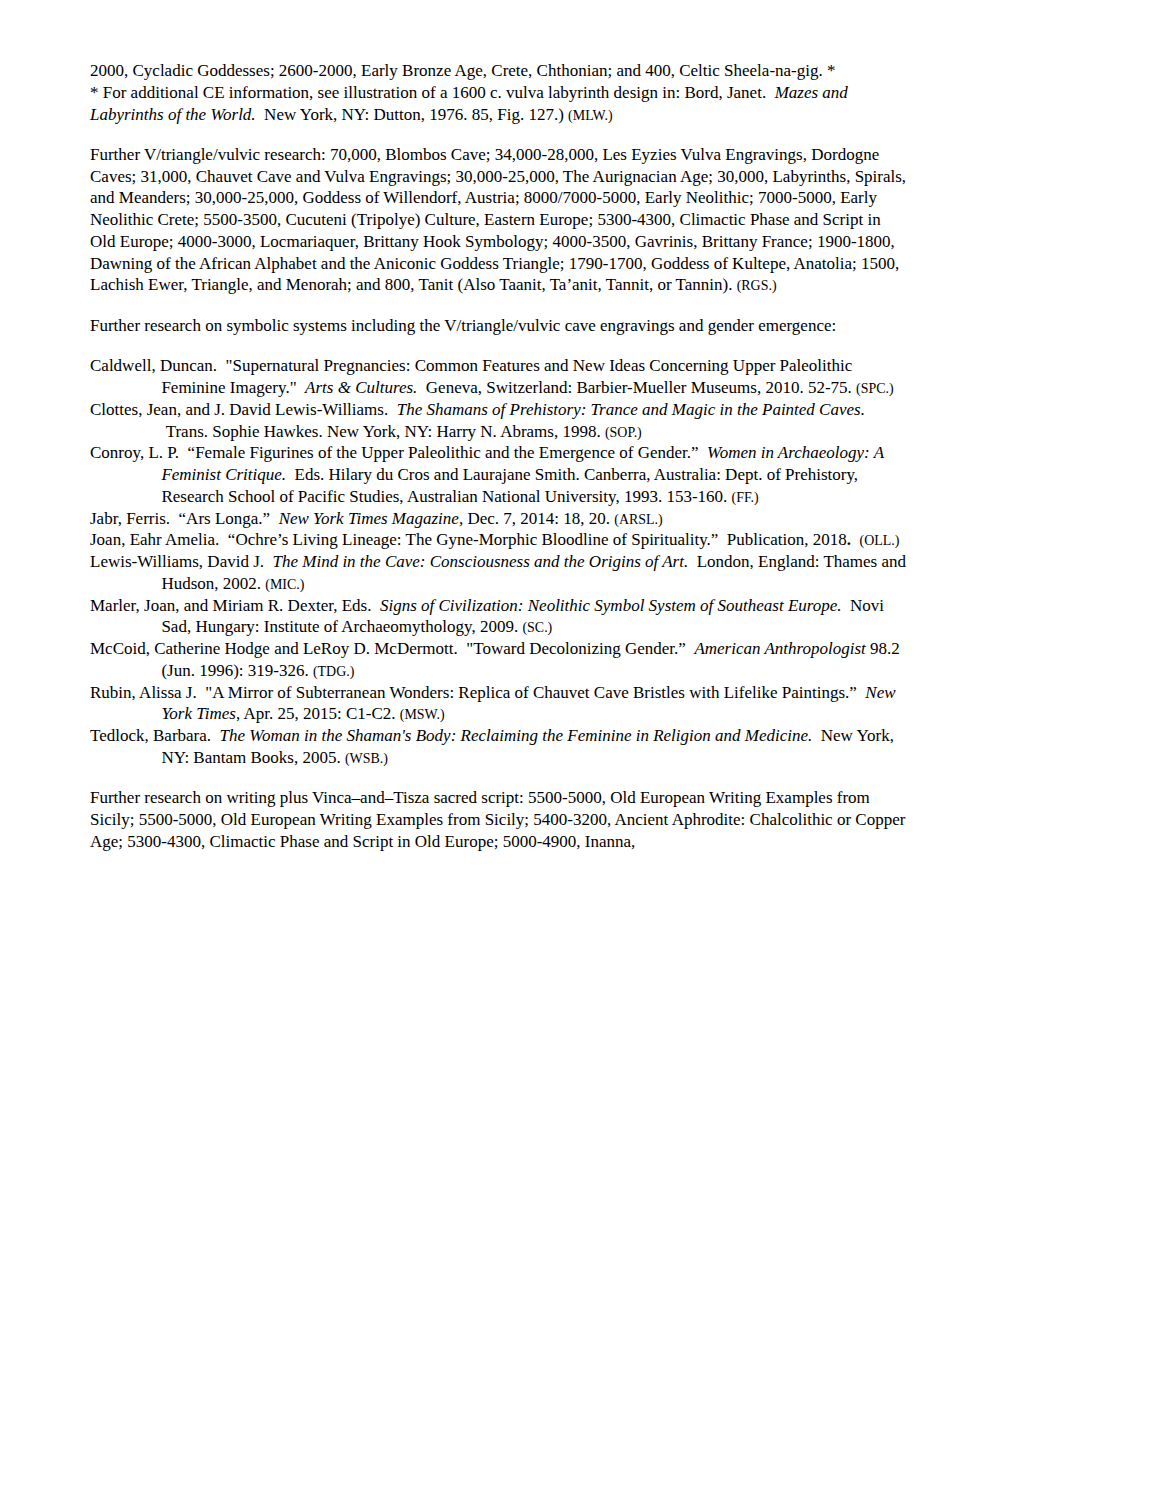2000, Cycladic Goddesses; 2600-2000, Early Bronze Age, Crete, Chthonian; and 400, Celtic Sheela-na-gig. *
* For additional CE information, see illustration of a 1600 c. vulva labyrinth design in: Bord, Janet. Mazes and Labyrinths of the World. New York, NY: Dutton, 1976. 85, Fig. 127.) (MLW.)
Further V/triangle/vulvic research: 70,000, Blombos Cave; 34,000-28,000, Les Eyzies Vulva Engravings, Dordogne Caves; 31,000, Chauvet Cave and Vulva Engravings; 30,000-25,000, The Aurignacian Age; 30,000, Labyrinths, Spirals, and Meanders; 30,000-25,000, Goddess of Willendorf, Austria; 8000/7000-5000, Early Neolithic; 7000-5000, Early Neolithic Crete; 5500-3500, Cucuteni (Tripolye) Culture, Eastern Europe; 5300-4300, Climactic Phase and Script in Old Europe; 4000-3000, Locmariaquer, Brittany Hook Symbology; 4000-3500, Gavrinis, Brittany France; 1900-1800, Dawning of the African Alphabet and the Aniconic Goddess Triangle; 1790-1700, Goddess of Kultepe, Anatolia; 1500, Lachish Ewer, Triangle, and Menorah; and 800, Tanit (Also Taanit, Ta’anit, Tannit, or Tannin). (RGS.)
Further research on symbolic systems including the V/triangle/vulvic cave engravings and gender emergence:
Caldwell, Duncan. "Supernatural Pregnancies: Common Features and New Ideas Concerning Upper Paleolithic Feminine Imagery." Arts & Cultures. Geneva, Switzerland: Barbier-Mueller Museums, 2010. 52-75. (SPC.)
Clottes, Jean, and J. David Lewis-Williams. The Shamans of Prehistory: Trance and Magic in the Painted Caves. Trans. Sophie Hawkes. New York, NY: Harry N. Abrams, 1998. (SOP.)
Conroy, L. P. “Female Figurines of the Upper Paleolithic and the Emergence of Gender.” Women in Archaeology: A Feminist Critique. Eds. Hilary du Cros and Laurajane Smith. Canberra, Australia: Dept. of Prehistory, Research School of Pacific Studies, Australian National University, 1993. 153-160. (FF.)
Jabr, Ferris. “Ars Longa.” New York Times Magazine, Dec. 7, 2014: 18, 20. (ARSL.)
Joan, Eahr Amelia. “Ochre’s Living Lineage: The Gyne-Morphic Bloodline of Spirituality.” Publication, 2018. (OLL.)
Lewis-Williams, David J. The Mind in the Cave: Consciousness and the Origins of Art. London, England: Thames and Hudson, 2002. (MIC.)
Marler, Joan, and Miriam R. Dexter, Eds. Signs of Civilization: Neolithic Symbol System of Southeast Europe. Novi Sad, Hungary: Institute of Archaeomythology, 2009. (SC.)
McCoid, Catherine Hodge and LeRoy D. McDermott. "Toward Decolonizing Gender.” American Anthropologist 98.2 (Jun. 1996): 319-326. (TDG.)
Rubin, Alissa J. "A Mirror of Subterranean Wonders: Replica of Chauvet Cave Bristles with Lifelike Paintings.” New York Times, Apr. 25, 2015: C1-C2. (MSW.)
Tedlock, Barbara. The Woman in the Shaman's Body: Reclaiming the Feminine in Religion and Medicine. New York, NY: Bantam Books, 2005. (WSB.)
Further research on writing plus Vinca–and–Tisza sacred script: 5500-5000, Old European Writing Examples from Sicily; 5500-5000, Old European Writing Examples from Sicily; 5400-3200, Ancient Aphrodite: Chalcolithic or Copper Age; 5300-4300, Climactic Phase and Script in Old Europe; 5000-4900, Inanna,